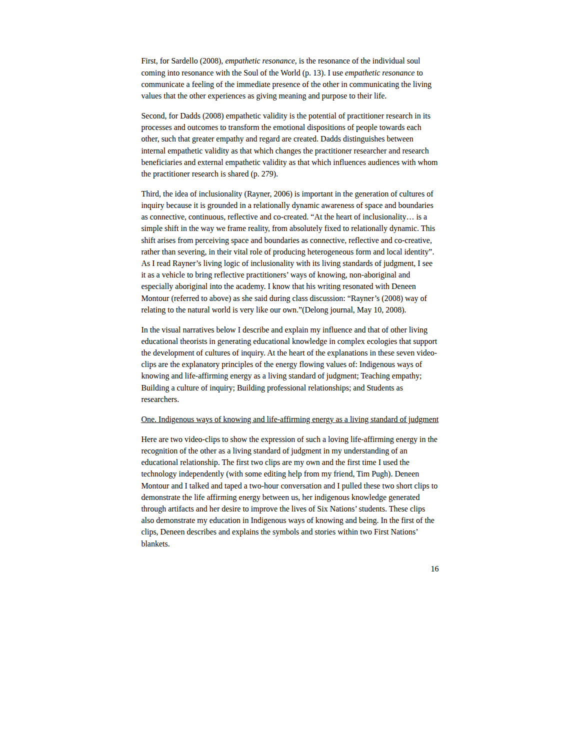First, for Sardello (2008), empathetic resonance, is the resonance of the individual soul coming into resonance with the Soul of the World (p. 13). I use empathetic resonance to communicate a feeling of the immediate presence of the other in communicating the living values that the other experiences as giving meaning and purpose to their life.
Second, for Dadds (2008) empathetic validity is the potential of practitioner research in its processes and outcomes to transform the emotional dispositions of people towards each other, such that greater empathy and regard are created. Dadds distinguishes between internal empathetic validity as that which changes the practitioner researcher and research beneficiaries and external empathetic validity as that which influences audiences with whom the practitioner research is shared (p. 279).
Third, the idea of inclusionality (Rayner, 2006) is important in the generation of cultures of inquiry because it is grounded in a relationally dynamic awareness of space and boundaries as connective, continuous, reflective and co-created. “At the heart of inclusionality… is a simple shift in the way we frame reality, from absolutely fixed to relationally dynamic. This shift arises from perceiving space and boundaries as connective, reflective and co-creative, rather than severing, in their vital role of producing heterogeneous form and local identity”. As I read Rayner’s living logic of inclusionality with its living standards of judgment, I see it as a vehicle to bring reflective practitioners’ ways of knowing, non-aboriginal and especially aboriginal into the academy. I know that his writing resonated with Deneen Montour (referred to above) as she said during class discussion: “Rayner’s (2008) way of relating to the natural world is very like our own.”(Delong journal, May 10, 2008).
In the visual narratives below I describe and explain my influence and that of other living educational theorists in generating educational knowledge in complex ecologies that support the development of cultures of inquiry. At the heart of the explanations in these seven video-clips are the explanatory principles of the energy flowing values of: Indigenous ways of knowing and life-affirming energy as a living standard of judgment; Teaching empathy; Building a culture of inquiry; Building professional relationships; and Students as researchers.
One. Indigenous ways of knowing and life-affirming energy as a living standard of judgment
Here are two video-clips to show the expression of such a loving life-affirming energy in the recognition of the other as a living standard of judgment in my understanding of an educational relationship. The first two clips are my own and the first time I used the technology independently (with some editing help from my friend, Tim Pugh). Deneen Montour and I talked and taped a two-hour conversation and I pulled these two short clips to demonstrate the life affirming energy between us, her indigenous knowledge generated through artifacts and her desire to improve the lives of Six Nations’ students. These clips also demonstrate my education in Indigenous ways of knowing and being. In the first of the clips, Deneen describes and explains the symbols and stories within two First Nations’ blankets.
16